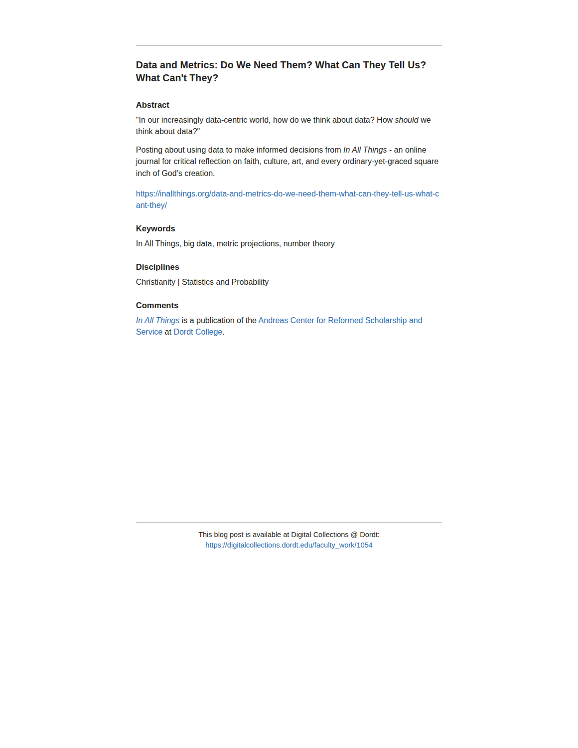Data and Metrics: Do We Need Them? What Can They Tell Us? What Can't They?
Abstract
"In our increasingly data-centric world, how do we think about data? How should we think about data?"
Posting about using data to make informed decisions from In All Things - an online journal for critical reflection on faith, culture, art, and every ordinary-yet-graced square inch of God's creation.
https://inallthings.org/data-and-metrics-do-we-need-them-what-can-they-tell-us-what-cant-they/
Keywords
In All Things, big data, metric projections, number theory
Disciplines
Christianity | Statistics and Probability
Comments
In All Things is a publication of the Andreas Center for Reformed Scholarship and Service at Dordt College.
This blog post is available at Digital Collections @ Dordt: https://digitalcollections.dordt.edu/faculty_work/1054